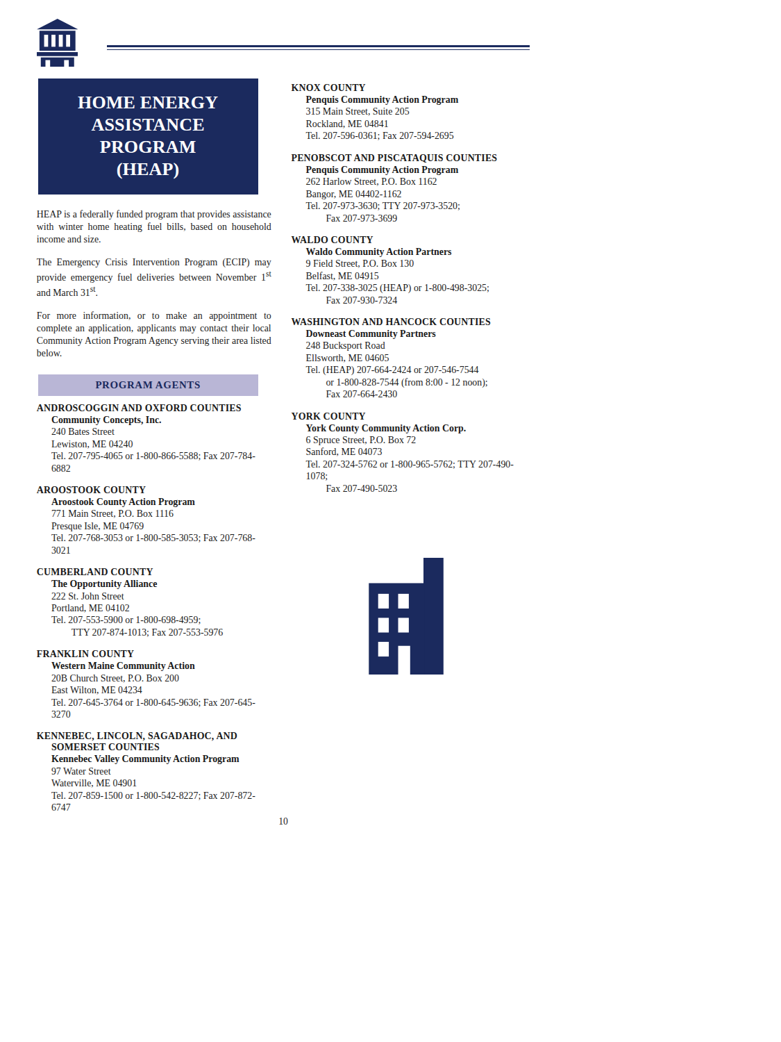HOME ENERGY
ASSISTANCE PROGRAM
(HEAP)
HEAP is a federally funded program that provides assistance with winter home heating fuel bills, based on household income and size.
The Emergency Crisis Intervention Program (ECIP) may provide emergency fuel deliveries between November 1st and March 31st.
For more information, or to make an appointment to complete an application, applicants may contact their local Community Action Program Agency serving their area listed below.
PROGRAM AGENTS
ANDROSCOGGIN AND OXFORD COUNTIES
Community Concepts, Inc.
240 Bates Street
Lewiston, ME 04240
Tel. 207-795-4065 or 1-800-866-5588; Fax 207-784-6882
AROOSTOOK COUNTY
Aroostook County Action Program
771 Main Street, P.O. Box 1116
Presque Isle, ME 04769
Tel. 207-768-3053 or 1-800-585-3053; Fax 207-768-3021
CUMBERLAND COUNTY
The Opportunity Alliance
222 St. John Street
Portland, ME 04102
Tel. 207-553-5900 or 1-800-698-4959;
TTY 207-874-1013; Fax 207-553-5976
FRANKLIN COUNTY
Western Maine Community Action
20B Church Street, P.O. Box 200
East Wilton, ME 04234
Tel. 207-645-3764 or 1-800-645-9636; Fax 207-645-3270
KENNEBEC, LINCOLN, SAGADAHOC, AND
SOMERSET COUNTIES
Kennebec Valley Community Action Program
97 Water Street
Waterville, ME 04901
Tel. 207-859-1500 or 1-800-542-8227; Fax 207-872-6747
KNOX COUNTY
Penquis Community Action Program
315 Main Street, Suite 205
Rockland, ME 04841
Tel. 207-596-0361; Fax 207-594-2695
PENOBSCOT AND PISCATAQUIS COUNTIES
Penquis Community Action Program
262 Harlow Street, P.O. Box 1162
Bangor, ME 04402-1162
Tel. 207-973-3630; TTY 207-973-3520;
Fax 207-973-3699
WALDO COUNTY
Waldo Community Action Partners
9 Field Street, P.O. Box 130
Belfast, ME 04915
Tel. 207-338-3025 (HEAP) or 1-800-498-3025;
Fax 207-930-7324
WASHINGTON AND HANCOCK COUNTIES
Downeast Community Partners
248 Bucksport Road
Ellsworth, ME 04605
Tel. (HEAP) 207-664-2424 or 207-546-7544
or 1-800-828-7544 (from 8:00 - 12 noon); Fax 207-664-2430
YORK COUNTY
York County Community Action Corp.
6 Spruce Street, P.O. Box 72
Sanford, ME 04073
Tel. 207-324-5762 or 1-800-965-5762; TTY 207-490-1078;
Fax 207-490-5023
10